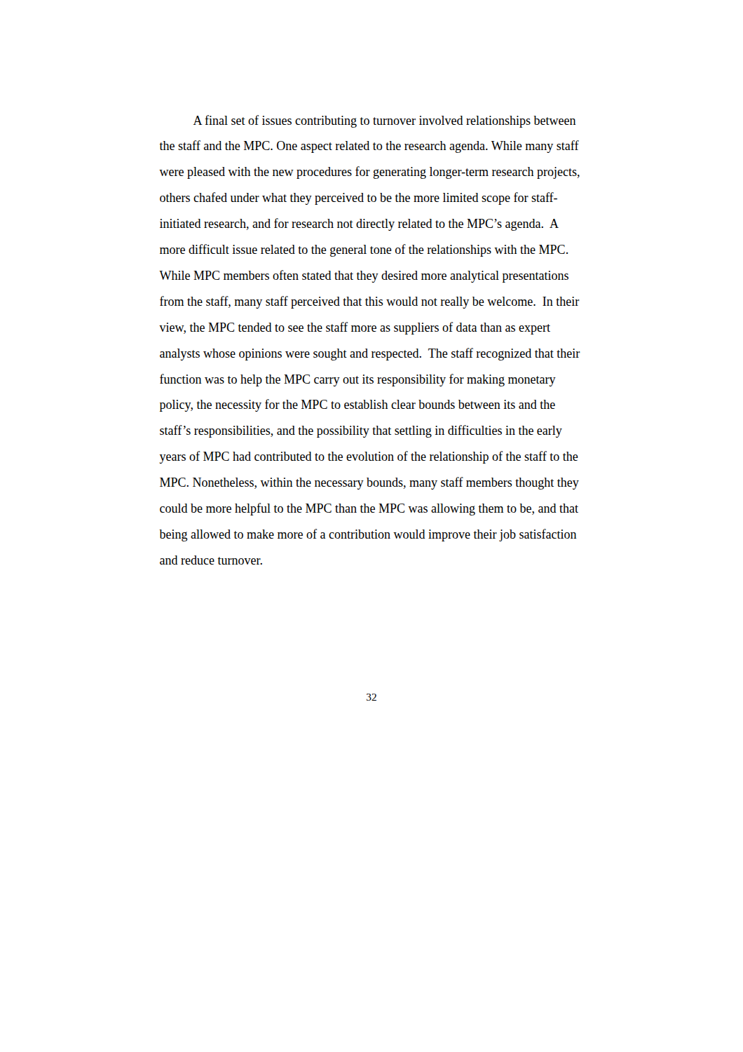A final set of issues contributing to turnover involved relationships between the staff and the MPC. One aspect related to the research agenda. While many staff were pleased with the new procedures for generating longer-term research projects, others chafed under what they perceived to be the more limited scope for staff-initiated research, and for research not directly related to the MPC’s agenda. A more difficult issue related to the general tone of the relationships with the MPC. While MPC members often stated that they desired more analytical presentations from the staff, many staff perceived that this would not really be welcome. In their view, the MPC tended to see the staff more as suppliers of data than as expert analysts whose opinions were sought and respected. The staff recognized that their function was to help the MPC carry out its responsibility for making monetary policy, the necessity for the MPC to establish clear bounds between its and the staff’s responsibilities, and the possibility that settling in difficulties in the early years of MPC had contributed to the evolution of the relationship of the staff to the MPC. Nonetheless, within the necessary bounds, many staff members thought they could be more helpful to the MPC than the MPC was allowing them to be, and that being allowed to make more of a contribution would improve their job satisfaction and reduce turnover.
32